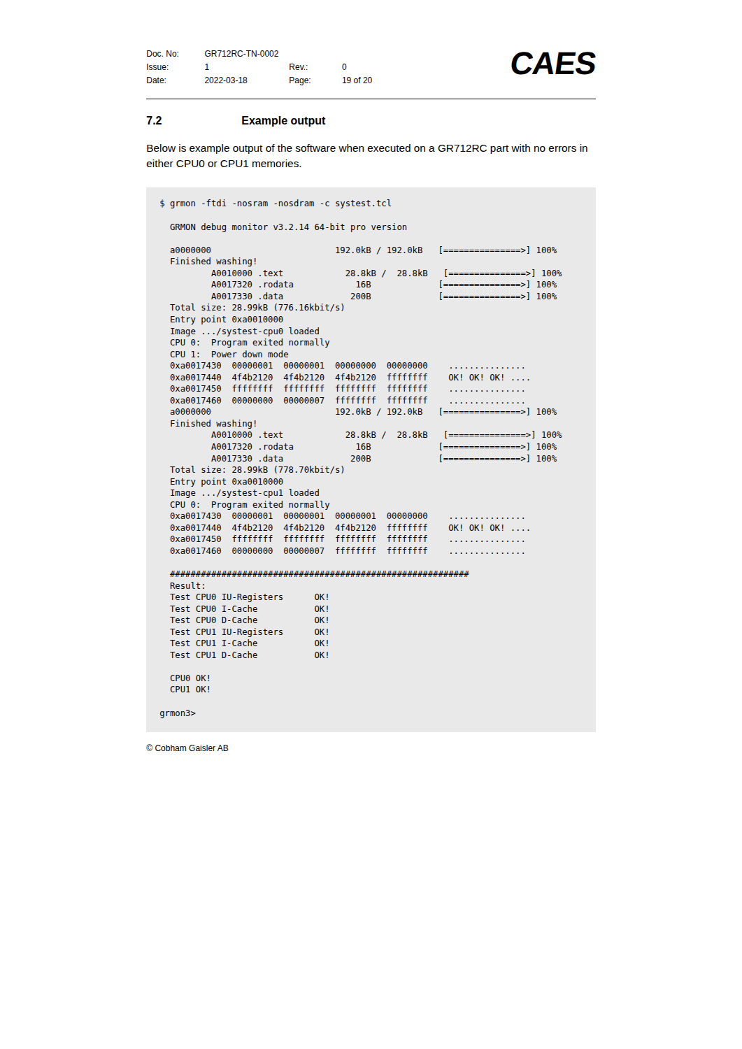| Doc. No: | GR712RC-TN-0002 |
| Issue: | 1 | Rev.: | 0 |
| Date: | 2022-03-18 | Page: | 19 of 20 |
CAES
7.2 Example output
Below is example output of the software when executed on a GR712RC part with no errors in either CPU0 or CPU1 memories.
$ grmon -ftdi -nosram -nosdram -c systest.tcl

  GRMON debug monitor v3.2.14 64-bit pro version

  a0000000                        192.0kB / 192.0kB   [===============>] 100%
  Finished washing!
          A0010000 .text            28.8kB /  28.8kB   [===============>] 100%
          A0017320 .rodata            16B             [===============>] 100%
          A0017330 .data             200B             [===============>] 100%
  Total size: 28.99kB (776.16kbit/s)
  Entry point 0xa0010000
  Image .../systest-cpu0 loaded
  CPU 0:  Program exited normally
  CPU 1:  Power down mode
  0xa0017430  00000001  00000001  00000000  00000000    ...............
  0xa0017440  4f4b2120  4f4b2120  4f4b2120  ffffffff    OK! OK! OK! ....
  0xa0017450  ffffffff  ffffffff  ffffffff  ffffffff    ...............
  0xa0017460  00000000  00000007  ffffffff  ffffffff    ...............
  a0000000                        192.0kB / 192.0kB   [===============>] 100%
  Finished washing!
          A0010000 .text            28.8kB /  28.8kB   [===============>] 100%
          A0017320 .rodata            16B             [===============>] 100%
          A0017330 .data             200B             [===============>] 100%
  Total size: 28.99kB (778.70kbit/s)
  Entry point 0xa0010000
  Image .../systest-cpu1 loaded
  CPU 0:  Program exited normally
  0xa0017430  00000001  00000001  00000001  00000000    ...............
  0xa0017440  4f4b2120  4f4b2120  4f4b2120  ffffffff    OK! OK! OK! ....
  0xa0017450  ffffffff  ffffffff  ffffffff  ffffffff    ...............
  0xa0017460  00000000  00000007  ffffffff  ffffffff    ...............

  ##########################################################
  Result:
  Test CPU0 IU-Registers      OK!
  Test CPU0 I-Cache           OK!
  Test CPU0 D-Cache           OK!
  Test CPU1 IU-Registers      OK!
  Test CPU1 I-Cache           OK!
  Test CPU1 D-Cache           OK!

  CPU0 OK!
  CPU1 OK!

grmon3>
© Cobham Gaisler AB